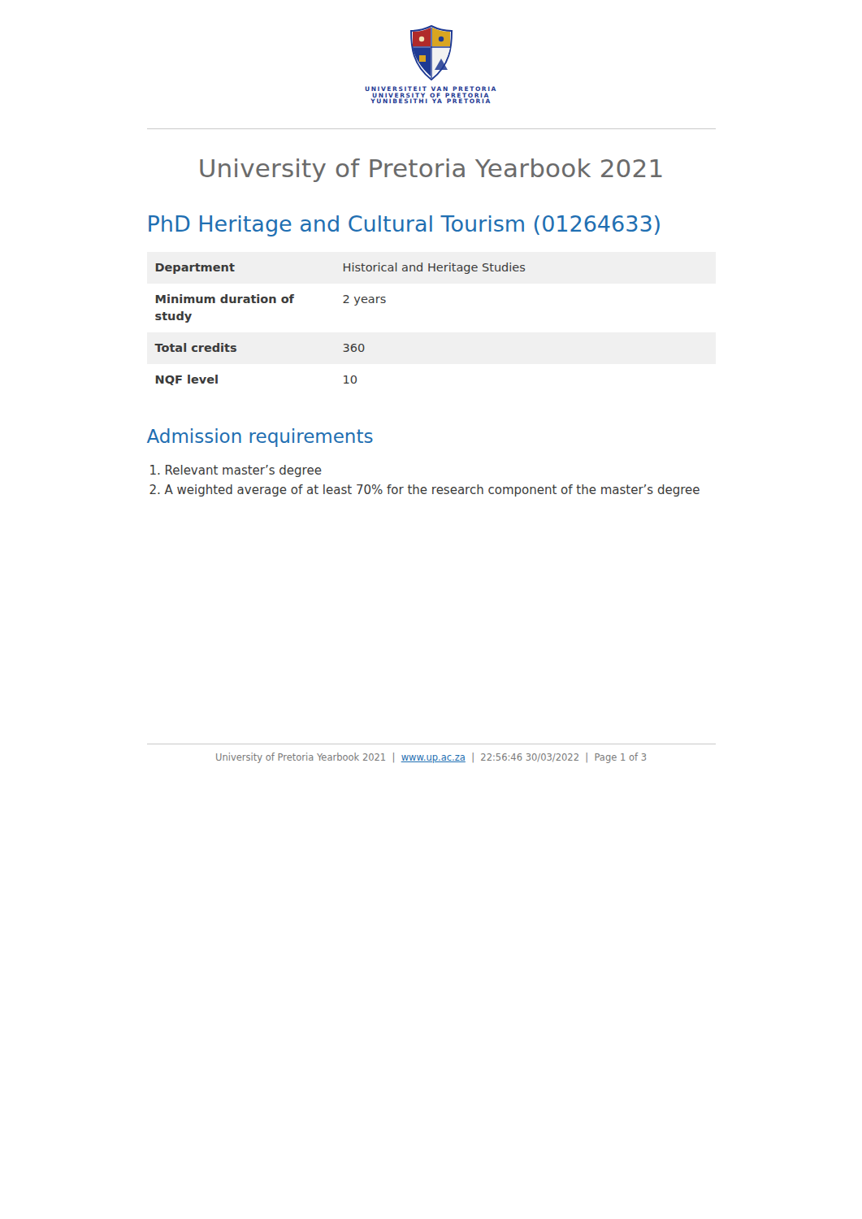Universiteit van Pretoria University of Pretoria Yunibesithi ya Pretoria
University of Pretoria Yearbook 2021
PhD Heritage and Cultural Tourism (01264633)
| Department | Historical and Heritage Studies |
| Minimum duration of study | 2 years |
| Total credits | 360 |
| NQF level | 10 |
Admission requirements
Relevant master’s degree
A weighted average of at least 70% for the research component of the master’s degree
University of Pretoria Yearbook 2021 | www.up.ac.za | 22:56:46 30/03/2022 | Page 1 of 3